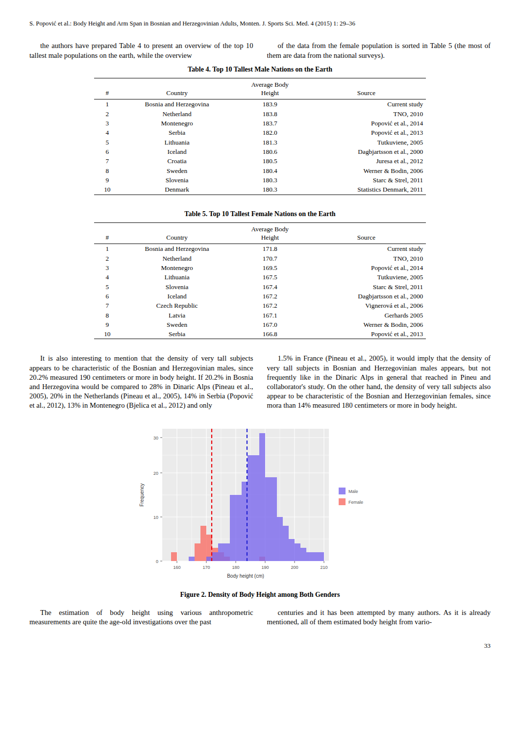S. Popović et al.: Body Height and Arm Span in Bosnian and Herzegovinian Adults, Monten. J. Sports Sci. Med. 4 (2015) 1: 29–36
the authors have prepared Table 4 to present an overview of the top 10 tallest male populations on the earth, while the overview
of the data from the female population is sorted in Table 5 (the most of them are data from the national surveys).
Table 4. Top 10 Tallest Male Nations on the Earth
| # | Country | Average Body Height | Source |
| --- | --- | --- | --- |
| 1 | Bosnia and Herzegovina | 183.9 | Current study |
| 2 | Netherland | 183.8 | TNO, 2010 |
| 3 | Montenegro | 183.7 | Popović et al., 2014 |
| 4 | Serbia | 182.0 | Popović et al., 2013 |
| 5 | Lithuania | 181.3 | Tutkuviene, 2005 |
| 6 | Iceland | 180.6 | Dagbjartsson et al., 2000 |
| 7 | Croatia | 180.5 | Juresa et al., 2012 |
| 8 | Sweden | 180.4 | Werner & Bodin, 2006 |
| 9 | Slovenia | 180.3 | Starc & Strel, 2011 |
| 10 | Denmark | 180.3 | Statistics Denmark, 2011 |
Table 5. Top 10 Tallest Female Nations on the Earth
| # | Country | Average Body Height | Source |
| --- | --- | --- | --- |
| 1 | Bosnia and Herzegovina | 171.8 | Current study |
| 2 | Netherland | 170.7 | TNO, 2010 |
| 3 | Montenegro | 169.5 | Popović et al., 2014 |
| 4 | Lithuania | 167.5 | Tutkuviene, 2005 |
| 5 | Slovenia | 167.4 | Starc & Strel, 2011 |
| 6 | Iceland | 167.2 | Dagbjartsson et al., 2000 |
| 7 | Czech Republic | 167.2 | Vignerová et al., 2006 |
| 8 | Latvia | 167.1 | Gerhards 2005 |
| 9 | Sweden | 167.0 | Werner & Bodin, 2006 |
| 10 | Serbia | 166.8 | Popović et al., 2013 |
It is also interesting to mention that the density of very tall subjects appears to be characteristic of the Bosnian and Herzegovinian males, since 20.2% measured 190 centimeters or more in body height. If 20.2% in Bosnia and Herzegovina would be compared to 28% in Dinaric Alps (Pineau et al., 2005), 20% in the Netherlands (Pineau et al., 2005), 14% in Serbia (Popović et al., 2012), 13% in Montenegro (Bjelica et al., 2012) and only
1.5% in France (Pineau et al., 2005), it would imply that the density of very tall subjects in Bosnian and Herzegovinian males appears, but not frequently like in the Dinaric Alps in general that reached in Pineu and collaborator's study. On the other hand, the density of very tall subjects also appear to be characteristic of the Bosnian and Herzegovinian females, since mora than 14% measured 180 centimeters or more in body height.
0 10 20 30 160 170 180 190 200 210 Body height (cm) Frequency Male Female
Figure 2. Density of Body Height among Both Genders
The estimation of body height using various anthropometric measurements are quite the age-old investigations over the past
centuries and it has been attempted by many authors. As it is already mentioned, all of them estimated body height from vario-
33